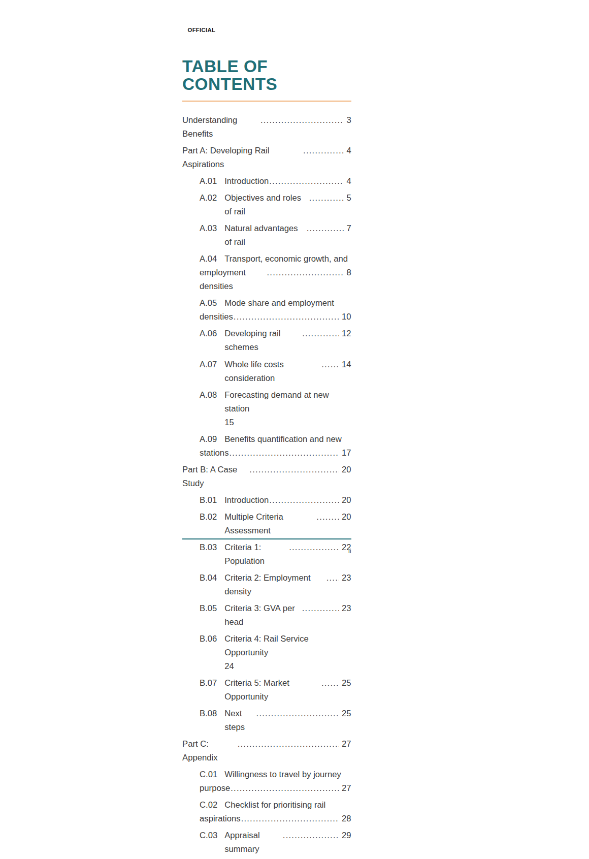OFFICIAL
TABLE OF CONTENTS
Understanding Benefits ................................ 3
Part A: Developing Rail Aspirations ............... 4
A.01 Introduction .................................... 4
A.02 Objectives and roles of rail .............. 5
A.03 Natural advantages of rail ............... 7
A.04 Transport, economic growth, and
employment densities ................................ 8
A.05 Mode share and employment
densities ................................................... 10
A.06 Developing rail schemes ............... 12
A.07 Whole life costs consideration ....... 14
A.08 Forecasting demand at new station
15
A.09 Benefits quantification and new
stations .................................................... 17
Part B: A Case Study .................................... 20
B.01 Introduction ................................... 20
B.02 Multiple Criteria Assessment ......... 20
B.03 Criteria 1: Population ..................... 22
B.04 Criteria 2: Employment density ..... 23
B.05 Criteria 3: GVA per head ............... 23
B.06 Criteria 4: Rail Service Opportunity
24
B.07 Criteria 5: Market Opportunity ....... 25
B.08 Next steps .................................... 25
Part C: Appendix ........................................ 27
C.01 Willingness to travel by journey
purpose ................................................... 27
C.02 Checklist for prioritising rail
aspirations ............................................... 28
C.03 Appraisal summary ........................ 29
ii